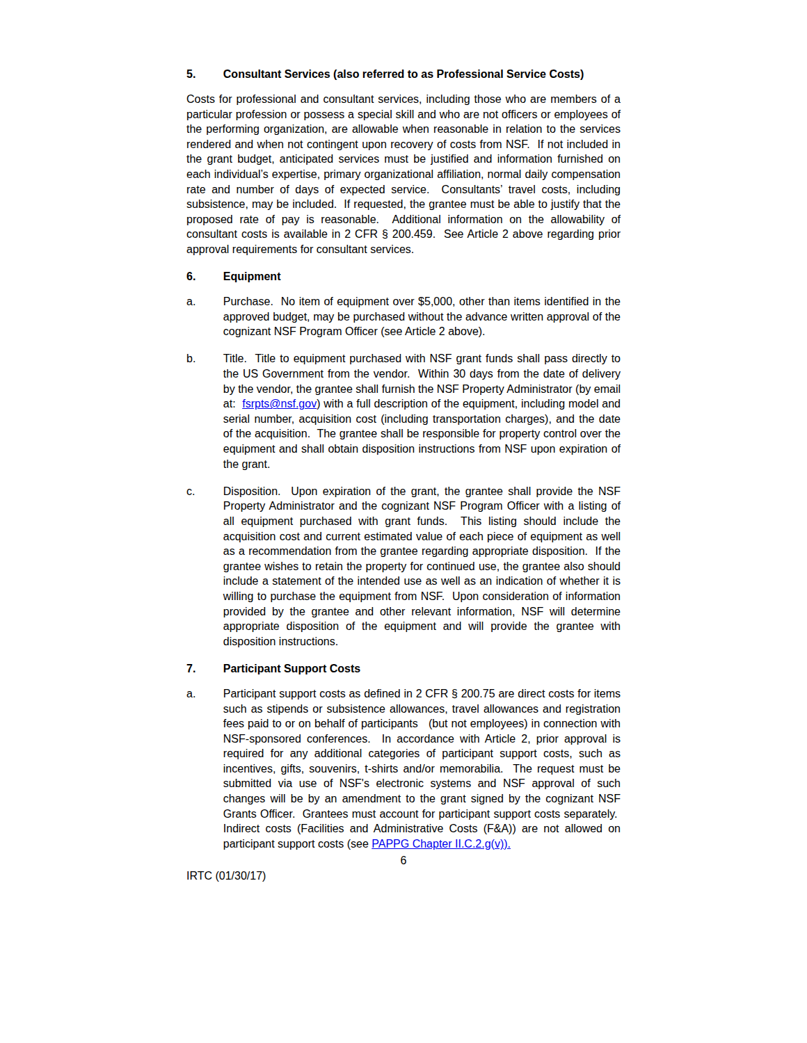5. Consultant Services (also referred to as Professional Service Costs)
Costs for professional and consultant services, including those who are members of a particular profession or possess a special skill and who are not officers or employees of the performing organization, are allowable when reasonable in relation to the services rendered and when not contingent upon recovery of costs from NSF. If not included in the grant budget, anticipated services must be justified and information furnished on each individual’s expertise, primary organizational affiliation, normal daily compensation rate and number of days of expected service. Consultants’ travel costs, including subsistence, may be included. If requested, the grantee must be able to justify that the proposed rate of pay is reasonable. Additional information on the allowability of consultant costs is available in 2 CFR § 200.459. See Article 2 above regarding prior approval requirements for consultant services.
6. Equipment
a. Purchase. No item of equipment over $5,000, other than items identified in the approved budget, may be purchased without the advance written approval of the cognizant NSF Program Officer (see Article 2 above).
b. Title. Title to equipment purchased with NSF grant funds shall pass directly to the US Government from the vendor. Within 30 days from the date of delivery by the vendor, the grantee shall furnish the NSF Property Administrator (by email at: fsrpts@nsf.gov) with a full description of the equipment, including model and serial number, acquisition cost (including transportation charges), and the date of the acquisition. The grantee shall be responsible for property control over the equipment and shall obtain disposition instructions from NSF upon expiration of the grant.
c. Disposition. Upon expiration of the grant, the grantee shall provide the NSF Property Administrator and the cognizant NSF Program Officer with a listing of all equipment purchased with grant funds. This listing should include the acquisition cost and current estimated value of each piece of equipment as well as a recommendation from the grantee regarding appropriate disposition. If the grantee wishes to retain the property for continued use, the grantee also should include a statement of the intended use as well as an indication of whether it is willing to purchase the equipment from NSF. Upon consideration of information provided by the grantee and other relevant information, NSF will determine appropriate disposition of the equipment and will provide the grantee with disposition instructions.
7. Participant Support Costs
a. Participant support costs as defined in 2 CFR § 200.75 are direct costs for items such as stipends or subsistence allowances, travel allowances and registration fees paid to or on behalf of participants (but not employees) in connection with NSF-sponsored conferences. In accordance with Article 2, prior approval is required for any additional categories of participant support costs, such as incentives, gifts, souvenirs, t-shirts and/or memorabilia. The request must be submitted via use of NSF's electronic systems and NSF approval of such changes will be by an amendment to the grant signed by the cognizant NSF Grants Officer. Grantees must account for participant support costs separately. Indirect costs (Facilities and Administrative Costs (F&A)) are not allowed on participant support costs (see PAPPG Chapter II.C.2.g(v)).
6
IRTC (01/30/17)